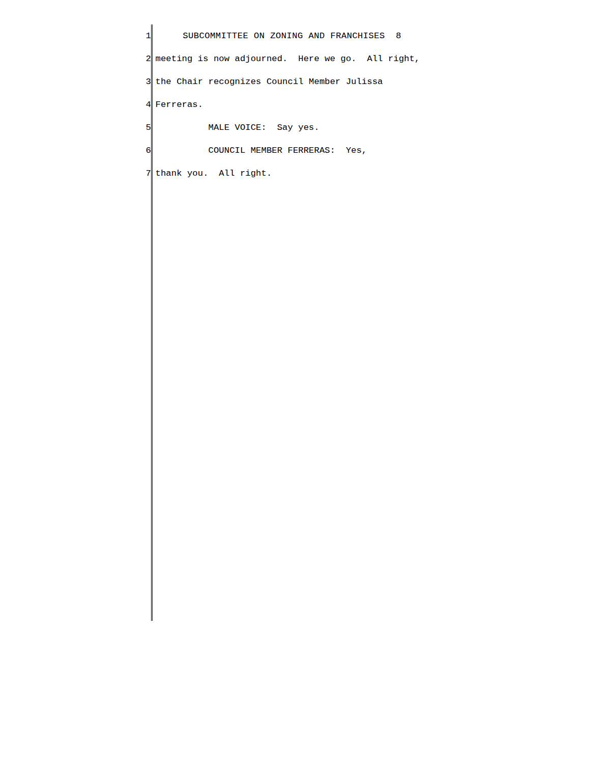| 1 | | SUBCOMMITTEE ON ZONING AND FRANCHISES 8 |
| 2 | | meeting is now adjourned. Here we go. All right, |
| 3 | | the Chair recognizes Council Member Julissa |
| 4 | | Ferreras. |
| 5 | | MALE VOICE: Say yes. |
| 6 | | COUNCIL MEMBER FERRERAS: Yes, |
| 7 | | thank you. All right. |